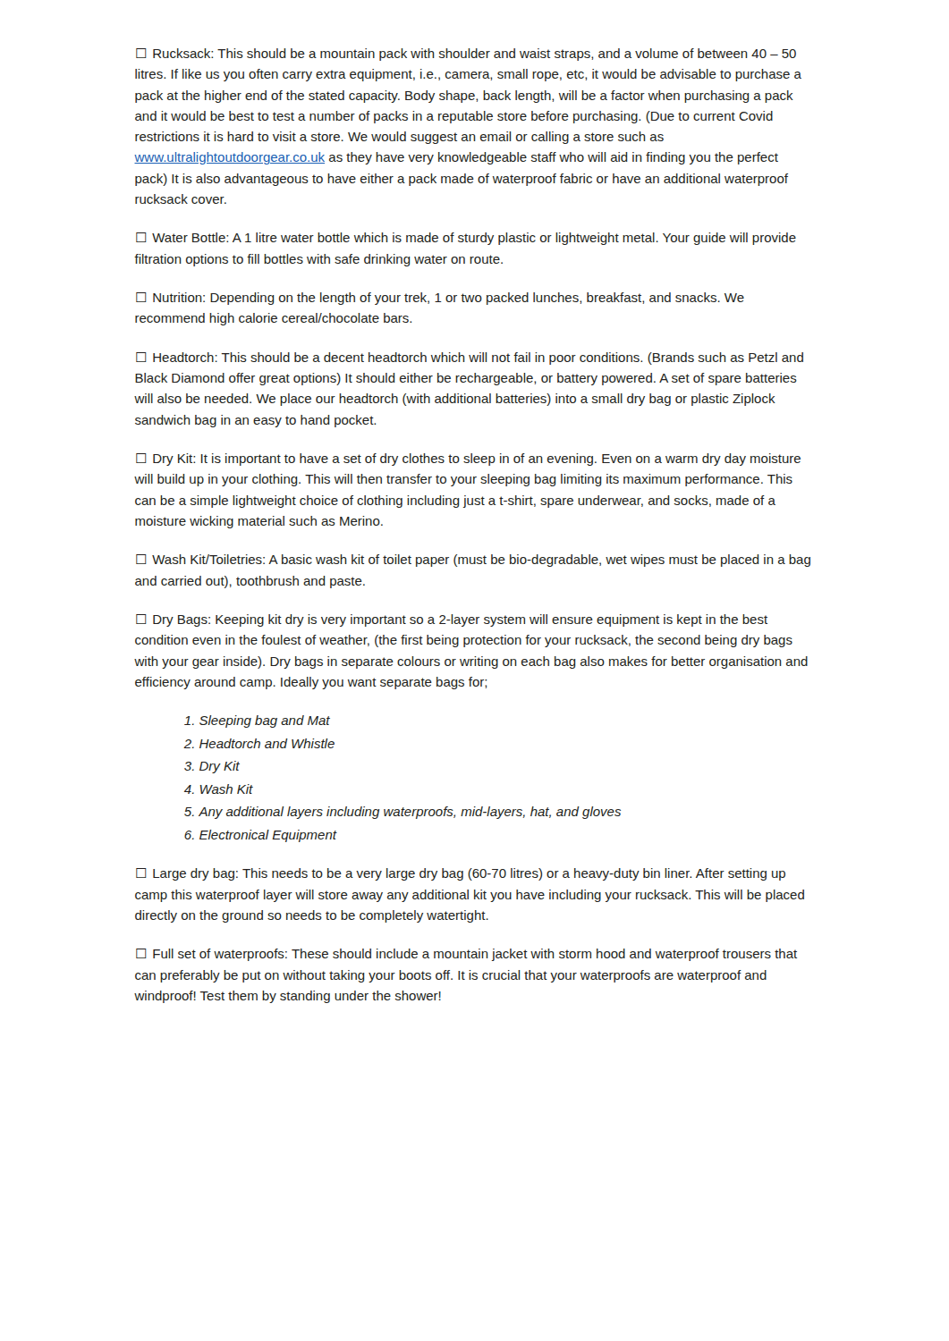Rucksack: This should be a mountain pack with shoulder and waist straps, and a volume of between 40 – 50 litres. If like us you often carry extra equipment, i.e., camera, small rope, etc, it would be advisable to purchase a pack at the higher end of the stated capacity. Body shape, back length, will be a factor when purchasing a pack and it would be best to test a number of packs in a reputable store before purchasing. (Due to current Covid restrictions it is hard to visit a store. We would suggest an email or calling a store such as www.ultralightoutdoorgear.co.uk as they have very knowledgeable staff who will aid in finding you the perfect pack) It is also advantageous to have either a pack made of waterproof fabric or have an additional waterproof rucksack cover.
Water Bottle: A 1 litre water bottle which is made of sturdy plastic or lightweight metal. Your guide will provide filtration options to fill bottles with safe drinking water on route.
Nutrition: Depending on the length of your trek, 1 or two packed lunches, breakfast, and snacks. We recommend high calorie cereal/chocolate bars.
Headtorch: This should be a decent headtorch which will not fail in poor conditions. (Brands such as Petzl and Black Diamond offer great options) It should either be rechargeable, or battery powered. A set of spare batteries will also be needed. We place our headtorch (with additional batteries) into a small dry bag or plastic Ziplock sandwich bag in an easy to hand pocket.
Dry Kit: It is important to have a set of dry clothes to sleep in of an evening. Even on a warm dry day moisture will build up in your clothing. This will then transfer to your sleeping bag limiting its maximum performance. This can be a simple lightweight choice of clothing including just a t-shirt, spare underwear, and socks, made of a moisture wicking material such as Merino.
Wash Kit/Toiletries: A basic wash kit of toilet paper (must be bio-degradable, wet wipes must be placed in a bag and carried out), toothbrush and paste.
Dry Bags: Keeping kit dry is very important so a 2-layer system will ensure equipment is kept in the best condition even in the foulest of weather, (the first being protection for your rucksack, the second being dry bags with your gear inside). Dry bags in separate colours or writing on each bag also makes for better organisation and efficiency around camp. Ideally you want separate bags for;
Sleeping bag and Mat
Headtorch and Whistle
Dry Kit
Wash Kit
Any additional layers including waterproofs, mid-layers, hat, and gloves
Electronical Equipment
Large dry bag: This needs to be a very large dry bag (60-70 litres) or a heavy-duty bin liner. After setting up camp this waterproof layer will store away any additional kit you have including your rucksack. This will be placed directly on the ground so needs to be completely watertight.
Full set of waterproofs: These should include a mountain jacket with storm hood and waterproof trousers that can preferably be put on without taking your boots off. It is crucial that your waterproofs are waterproof and windproof! Test them by standing under the shower!